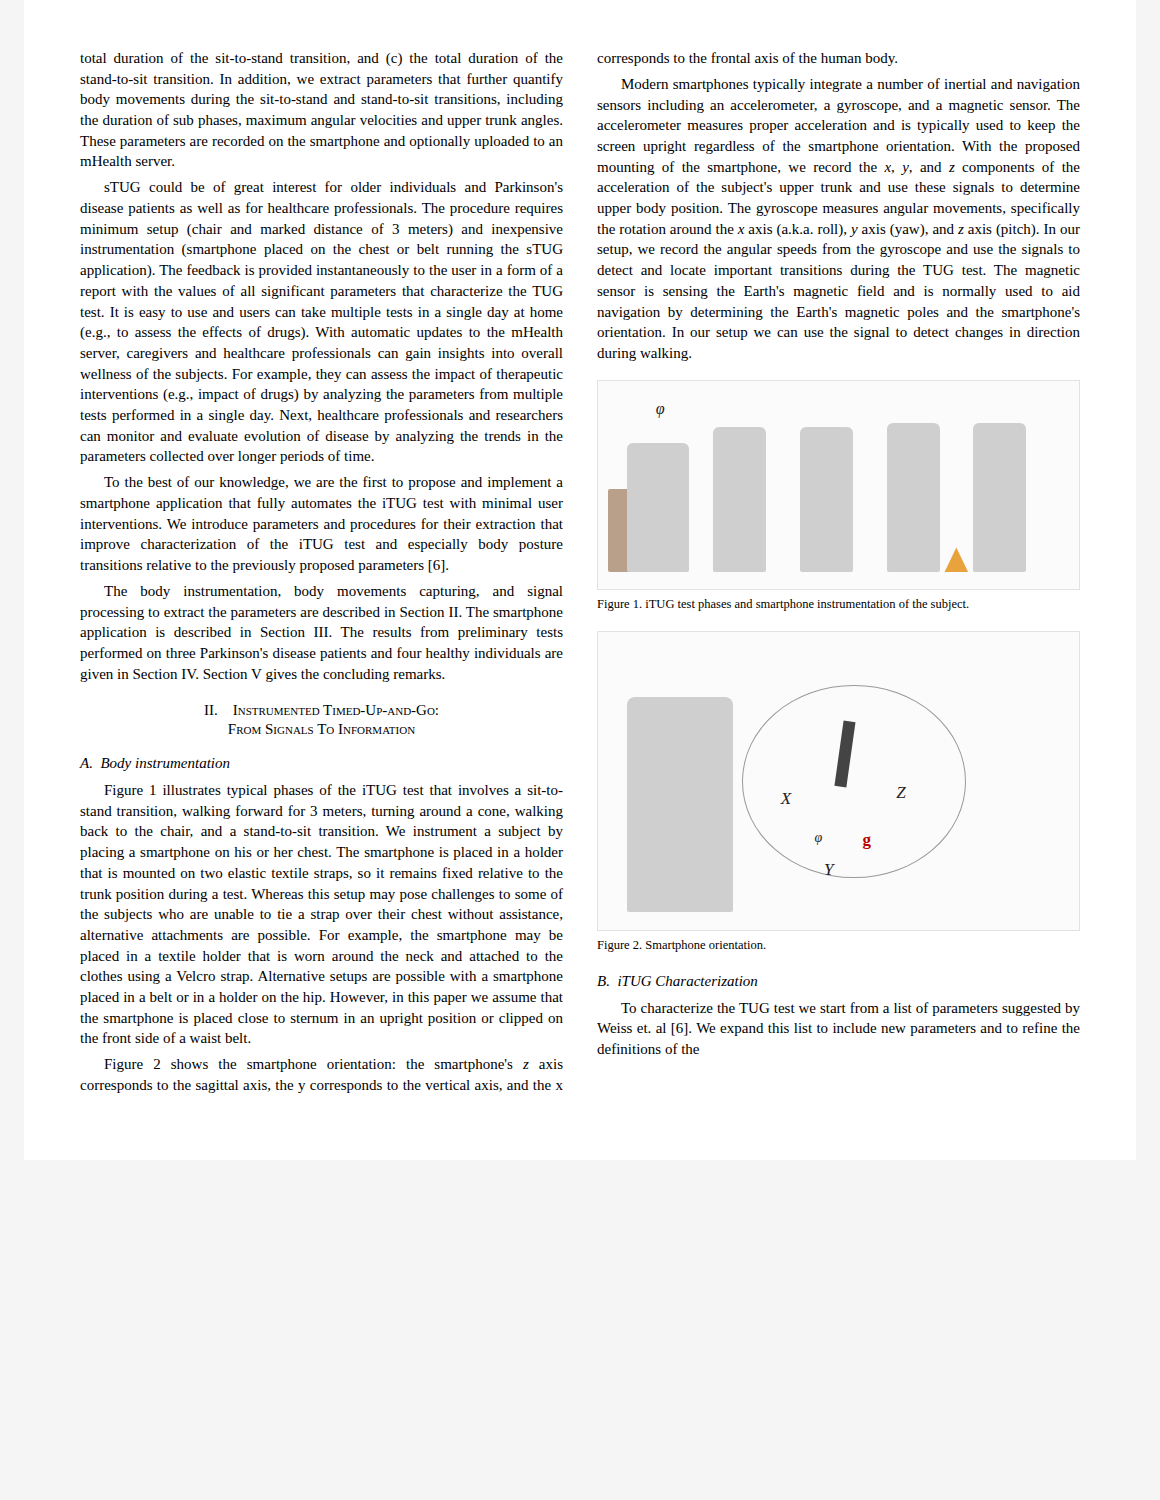total duration of the sit-to-stand transition, and (c) the total duration of the stand-to-sit transition. In addition, we extract parameters that further quantify body movements during the sit-to-stand and stand-to-sit transitions, including the duration of sub phases, maximum angular velocities and upper trunk angles. These parameters are recorded on the smartphone and optionally uploaded to an mHealth server.
sTUG could be of great interest for older individuals and Parkinson's disease patients as well as for healthcare professionals. The procedure requires minimum setup (chair and marked distance of 3 meters) and inexpensive instrumentation (smartphone placed on the chest or belt running the sTUG application). The feedback is provided instantaneously to the user in a form of a report with the values of all significant parameters that characterize the TUG test. It is easy to use and users can take multiple tests in a single day at home (e.g., to assess the effects of drugs). With automatic updates to the mHealth server, caregivers and healthcare professionals can gain insights into overall wellness of the subjects. For example, they can assess the impact of therapeutic interventions (e.g., impact of drugs) by analyzing the parameters from multiple tests performed in a single day. Next, healthcare professionals and researchers can monitor and evaluate evolution of disease by analyzing the trends in the parameters collected over longer periods of time.
To the best of our knowledge, we are the first to propose and implement a smartphone application that fully automates the iTUG test with minimal user interventions. We introduce parameters and procedures for their extraction that improve characterization of the iTUG test and especially body posture transitions relative to the previously proposed parameters [6].
The body instrumentation, body movements capturing, and signal processing to extract the parameters are described in Section II. The smartphone application is described in Section III. The results from preliminary tests performed on three Parkinson's disease patients and four healthy individuals are given in Section IV. Section V gives the concluding remarks.
II. Instrumented Timed-Up-and-Go:
From Signals To Information
A. Body instrumentation
Figure 1 illustrates typical phases of the iTUG test that involves a sit-to-stand transition, walking forward for 3 meters, turning around a cone, walking back to the chair, and a stand-to-sit transition. We instrument a subject by placing a smartphone on his or her chest. The smartphone is placed in a holder that is mounted on two elastic textile straps, so it remains fixed relative to the trunk position during a test. Whereas this setup may pose challenges to some of the subjects who are unable to tie a strap over their chest without assistance, alternative attachments are possible. For example, the smartphone may be placed in a textile holder that is worn around the neck and attached to the clothes using a Velcro strap. Alternative setups are possible with a smartphone placed in a belt or in a holder on the hip. However, in this paper we assume that the smartphone is placed close to sternum in an upright position or clipped on the front side of a waist belt.
Figure 2 shows the smartphone orientation: the smartphone's z axis corresponds to the sagittal axis, the y corresponds to the vertical axis, and the x corresponds to the frontal axis of the human body.
Modern smartphones typically integrate a number of inertial and navigation sensors including an accelerometer, a gyroscope, and a magnetic sensor. The accelerometer measures proper acceleration and is typically used to keep the screen upright regardless of the smartphone orientation. With the proposed mounting of the smartphone, we record the x, y, and z components of the acceleration of the subject's upper trunk and use these signals to determine upper body position. The gyroscope measures angular movements, specifically the rotation around the x axis (a.k.a. roll), y axis (yaw), and z axis (pitch). In our setup, we record the angular speeds from the gyroscope and use the signals to detect and locate important transitions during the TUG test. The magnetic sensor is sensing the Earth's magnetic field and is normally used to aid navigation by determining the Earth's magnetic poles and the smartphone's orientation. In our setup we can use the signal to detect changes in direction during walking.
φ
Figure 1. iTUG test phases and smartphone instrumentation of the subject.
X Y Z g φ
Figure 2. Smartphone orientation.
B. iTUG Characterization
To characterize the TUG test we start from a list of parameters suggested by Weiss et. al [6]. We expand this list to include new parameters and to refine the definitions of the